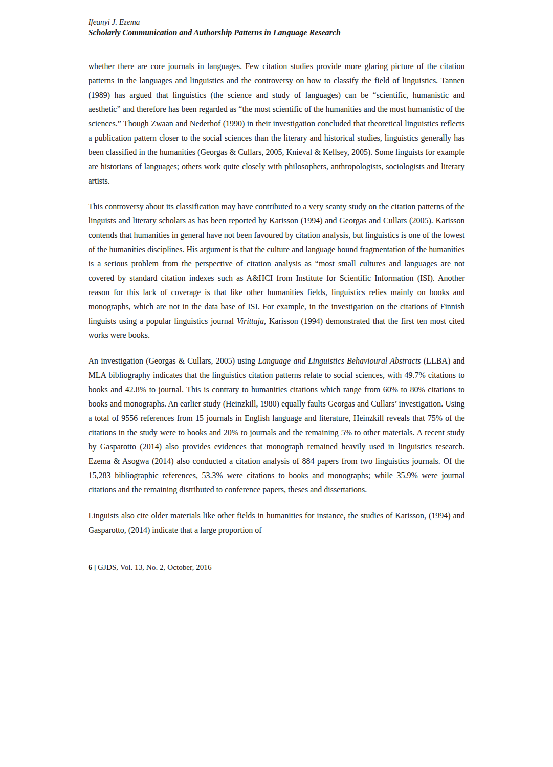Ifeanyi J. Ezema Scholarly Communication and Authorship Patterns in Language Research
whether there are core journals in languages. Few citation studies provide more glaring picture of the citation patterns in the languages and linguistics and the controversy on how to classify the field of linguistics. Tannen (1989) has argued that linguistics (the science and study of languages) can be “scientific, humanistic and aesthetic” and therefore has been regarded as “the most scientific of the humanities and the most humanistic of the sciences.” Though Zwaan and Nederhof (1990) in their investigation concluded that theoretical linguistics reflects a publication pattern closer to the social sciences than the literary and historical studies, linguistics generally has been classified in the humanities (Georgas & Cullars, 2005, Knieval & Kellsey, 2005). Some linguists for example are historians of languages; others work quite closely with philosophers, anthropologists, sociologists and literary artists.
This controversy about its classification may have contributed to a very scanty study on the citation patterns of the linguists and literary scholars as has been reported by Karisson (1994) and Georgas and Cullars (2005). Karisson contends that humanities in general have not been favoured by citation analysis, but linguistics is one of the lowest of the humanities disciplines. His argument is that the culture and language bound fragmentation of the humanities is a serious problem from the perspective of citation analysis as “most small cultures and languages are not covered by standard citation indexes such as A&HCI from Institute for Scientific Information (ISI). Another reason for this lack of coverage is that like other humanities fields, linguistics relies mainly on books and monographs, which are not in the data base of ISI. For example, in the investigation on the citations of Finnish linguists using a popular linguistics journal Virittaja, Karisson (1994) demonstrated that the first ten most cited works were books.
An investigation (Georgas & Cullars, 2005) using Language and Linguistics Behavioural Abstracts (LLBA) and MLA bibliography indicates that the linguistics citation patterns relate to social sciences, with 49.7% citations to books and 42.8% to journal. This is contrary to humanities citations which range from 60% to 80% citations to books and monographs. An earlier study (Heinzkill, 1980) equally faults Georgas and Cullars’ investigation. Using a total of 9556 references from 15 journals in English language and literature, Heinzkill reveals that 75% of the citations in the study were to books and 20% to journals and the remaining 5% to other materials. A recent study by Gasparotto (2014) also provides evidences that monograph remained heavily used in linguistics research. Ezema & Asogwa (2014) also conducted a citation analysis of 884 papers from two linguistics journals. Of the 15,283 bibliographic references, 53.3% were citations to books and monographs; while 35.9% were journal citations and the remaining distributed to conference papers, theses and dissertations.
Linguists also cite older materials like other fields in humanities for instance, the studies of Karisson, (1994) and Gasparotto, (2014) indicate that a large proportion of
6 | GJDS, Vol. 13, No. 2, October, 2016